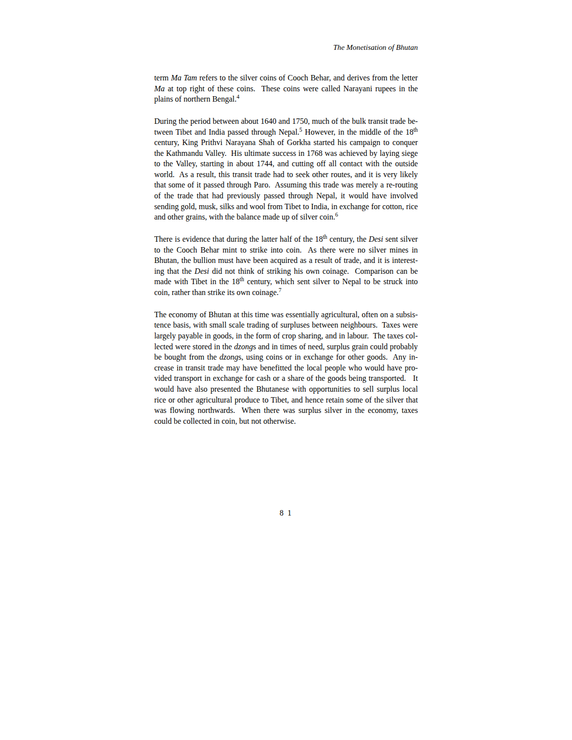The Monetisation of Bhutan
term Ma Tam refers to the silver coins of Cooch Behar, and derives from the letter Ma at top right of these coins. These coins were called Narayani rupees in the plains of northern Bengal.4
During the period between about 1640 and 1750, much of the bulk transit trade between Tibet and India passed through Nepal.5 However, in the middle of the 18th century, King Prithvi Narayana Shah of Gorkha started his campaign to conquer the Kathmandu Valley. His ultimate success in 1768 was achieved by laying siege to the Valley, starting in about 1744, and cutting off all contact with the outside world. As a result, this transit trade had to seek other routes, and it is very likely that some of it passed through Paro. Assuming this trade was merely a re-routing of the trade that had previously passed through Nepal, it would have involved sending gold, musk, silks and wool from Tibet to India, in exchange for cotton, rice and other grains, with the balance made up of silver coin.6
There is evidence that during the latter half of the 18th century, the Desi sent silver to the Cooch Behar mint to strike into coin. As there were no silver mines in Bhutan, the bullion must have been acquired as a result of trade, and it is interesting that the Desi did not think of striking his own coinage. Comparison can be made with Tibet in the 18th century, which sent silver to Nepal to be struck into coin, rather than strike its own coinage.7
The economy of Bhutan at this time was essentially agricultural, often on a subsistence basis, with small scale trading of surpluses between neighbours. Taxes were largely payable in goods, in the form of crop sharing, and in labour. The taxes collected were stored in the dzongs and in times of need, surplus grain could probably be bought from the dzongs, using coins or in exchange for other goods. Any increase in transit trade may have benefitted the local people who would have provided transport in exchange for cash or a share of the goods being transported. It would have also presented the Bhutanese with opportunities to sell surplus local rice or other agricultural produce to Tibet, and hence retain some of the silver that was flowing northwards. When there was surplus silver in the economy, taxes could be collected in coin, but not otherwise.
8 1